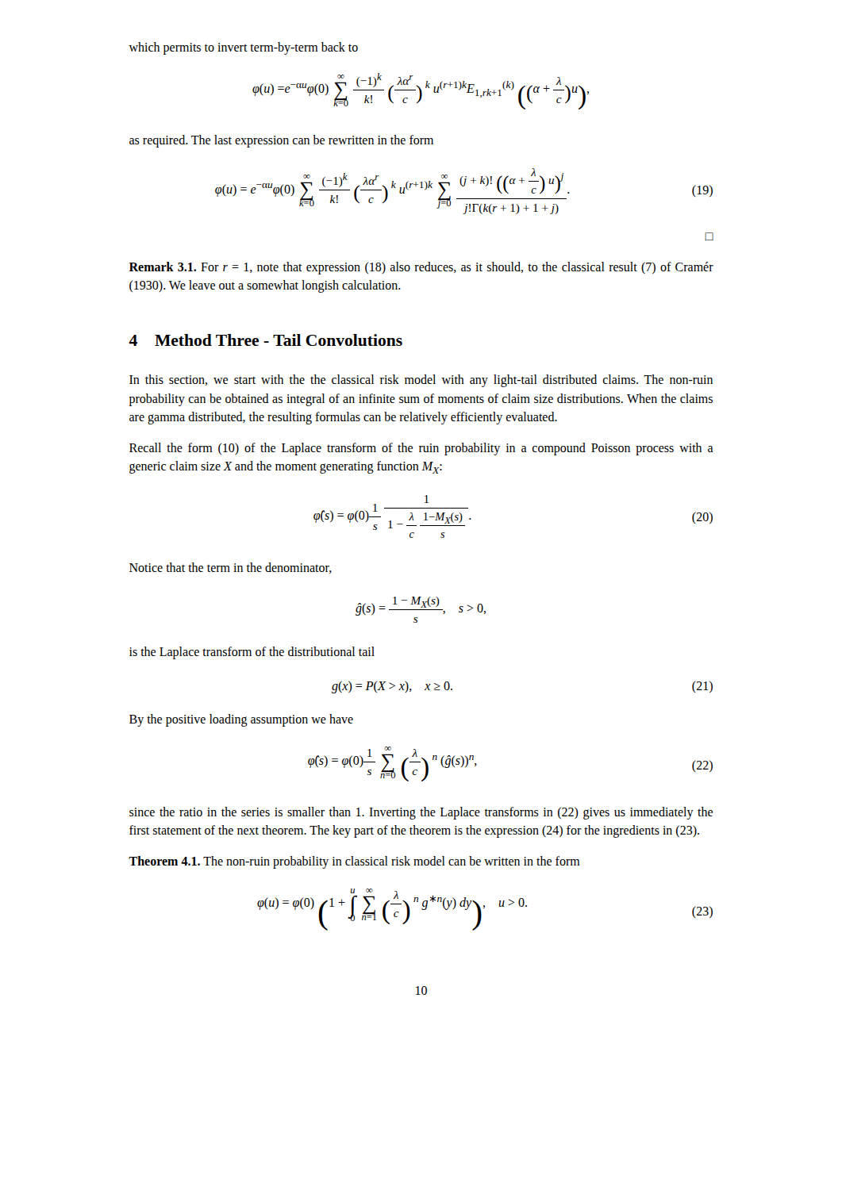which permits to invert term-by-term back to
φ(u) =e−αuφ(0) ∞∑k=0 (−1)k k! (λαr c) k u(r+1)kE1,rk+1(k) ((α + λc) u),
as required. The last expression can be rewritten in the form
φ(u) = e−αuφ(0) ∞∑k=0 (−1)k k! (λαr c) k u(r+1)k ∞∑j=0 (j + k)! ((α + λc) u)j j!Γ(k(r + 1) + 1 + j) .
(19)
□
Remark 3.1. For r = 1, note that expression (18) also reduces, as it should, to the classical result (7) of Cramér (1930). We leave out a somewhat longish calculation.
4 Method Three - Tail Convolutions
In this section, we start with the the classical risk model with any light-tail distributed claims. The non-ruin probability can be obtained as integral of an infinite sum of moments of claim size distributions. When the claims are gamma distributed, the resulting formulas can be relatively efficiently evaluated.
Recall the form (10) of the Laplace transform of the ruin probability in a compound Poisson process with a generic claim size X and the moment generating function MX:
φ̂(s) = φ(0)1 s 1 1 − λc 1−MX(s) s .
(20)
Notice that the term in the denominator,
ĝ(s) = 1 − MX(s) s, s > 0,
is the Laplace transform of the distributional tail
g(x) = P(X > x), x ≥ 0.
(21)
By the positive loading assumption we have
φ̂(s) = φ(0)1 s ∞∑n=0 (λc) n (ĝ(s))n,
(22)
since the ratio in the series is smaller than 1. Inverting the Laplace transforms in (22) gives us immediately the first statement of the next theorem. The key part of the theorem is the expression (24) for the ingredients in (23).
Theorem 4.1. The non-ruin probability in classical risk model can be written in the form
φ(u) = φ(0) (1 + u∫0 ∞∑n=1 (λc) n g∗n(y) dy), u > 0.
(23)
10